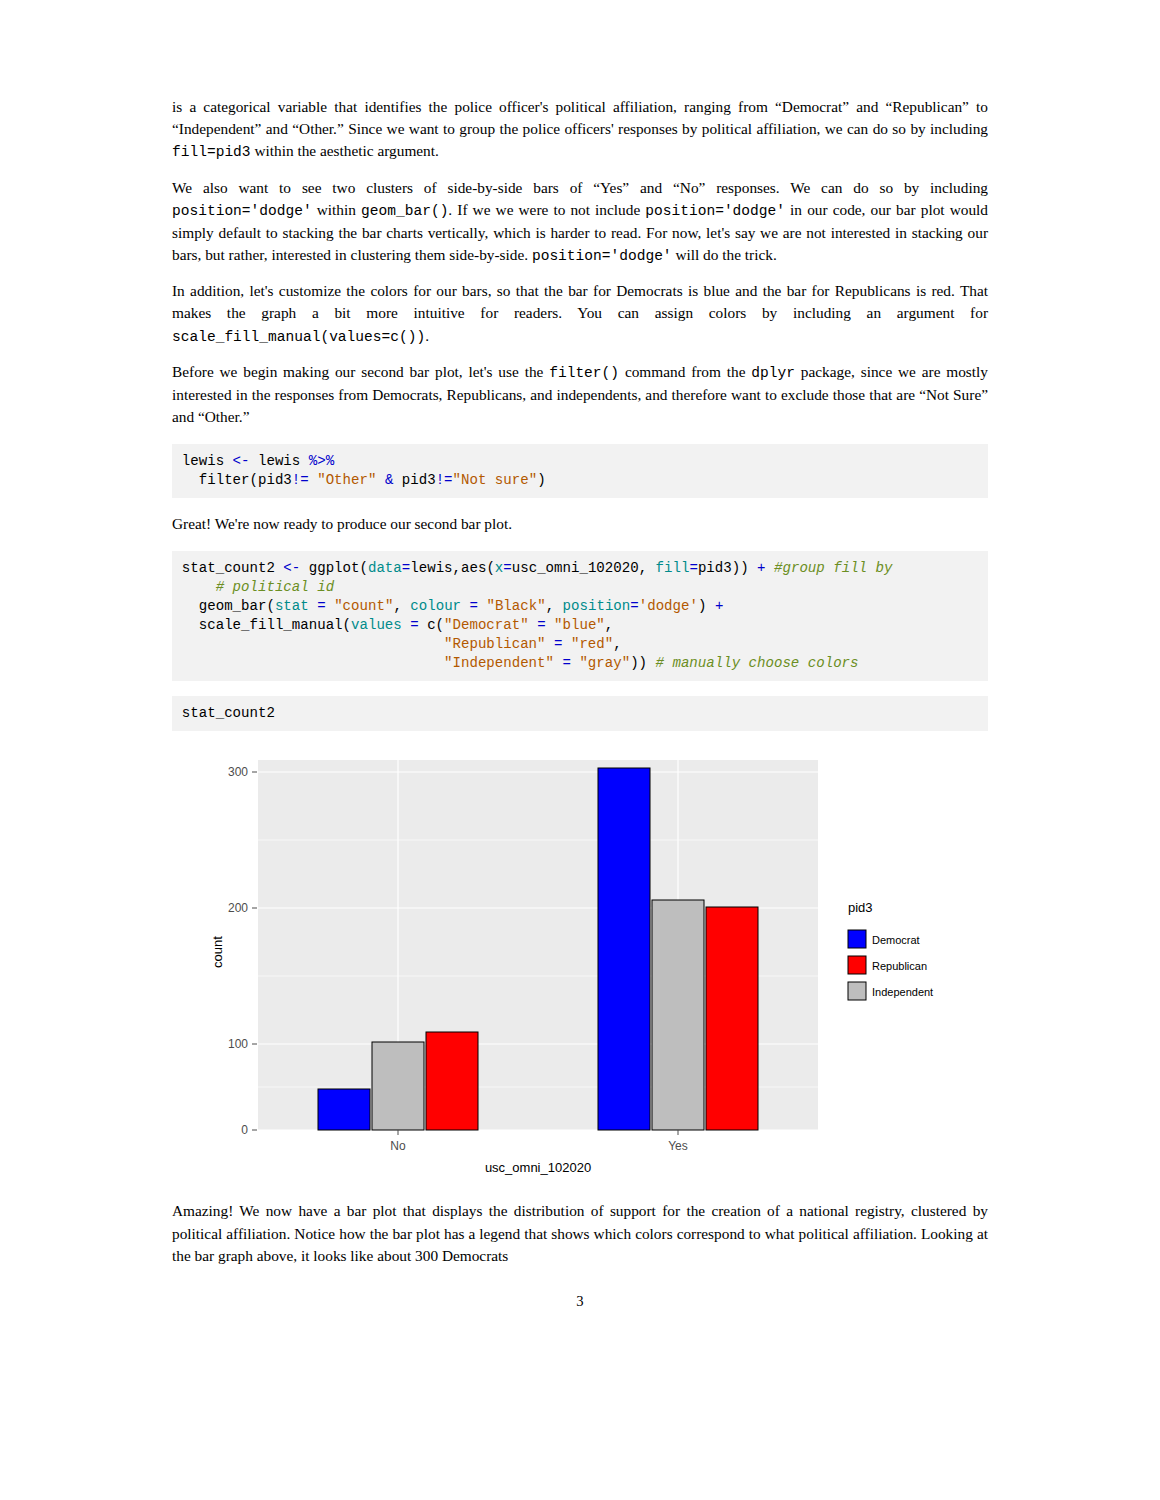is a categorical variable that identifies the police officer's political affiliation, ranging from “Democrat” and “Republican” to “Independent” and “Other.” Since we want to group the police officers' responses by political affiliation, we can do so by including fill=pid3 within the aesthetic argument.
We also want to see two clusters of side-by-side bars of “Yes” and “No” responses. We can do so by including position='dodge' within geom_bar(). If we we were to not include position='dodge' in our code, our bar plot would simply default to stacking the bar charts vertically, which is harder to read. For now, let's say we are not interested in stacking our bars, but rather, interested in clustering them side-by-side. position='dodge' will do the trick.
In addition, let's customize the colors for our bars, so that the bar for Democrats is blue and the bar for Republicans is red. That makes the graph a bit more intuitive for readers. You can assign colors by including an argument for scale_fill_manual(values=c()).
Before we begin making our second bar plot, let's use the filter() command from the dplyr package, since we are mostly interested in the responses from Democrats, Republicans, and independents, and therefore want to exclude those that are “Not Sure” and “Other.”
lewis <- lewis %>% filter(pid3!= "Other" & pid3!="Not sure")
Great! We're now ready to produce our second bar plot.
stat_count2 <- ggplot(data=lewis,aes(x=usc_omni_102020, fill=pid3)) + #group fill by # political id geom_bar(stat = "count", colour = "Black", position='dodge') + scale_fill_manual(values = c("Democrat" = "blue", "Republican" = "red", "Independent" = "gray")) # manually choose colors
stat_count2
300 200 100 0 count No Yes usc_omni_102020 pid3 Democrat Republican Independent
Amazing! We now have a bar plot that displays the distribution of support for the creation of a national registry, clustered by political affiliation. Notice how the bar plot has a legend that shows which colors correspond to what political affiliation. Looking at the bar graph above, it looks like about 300 Democrats
3